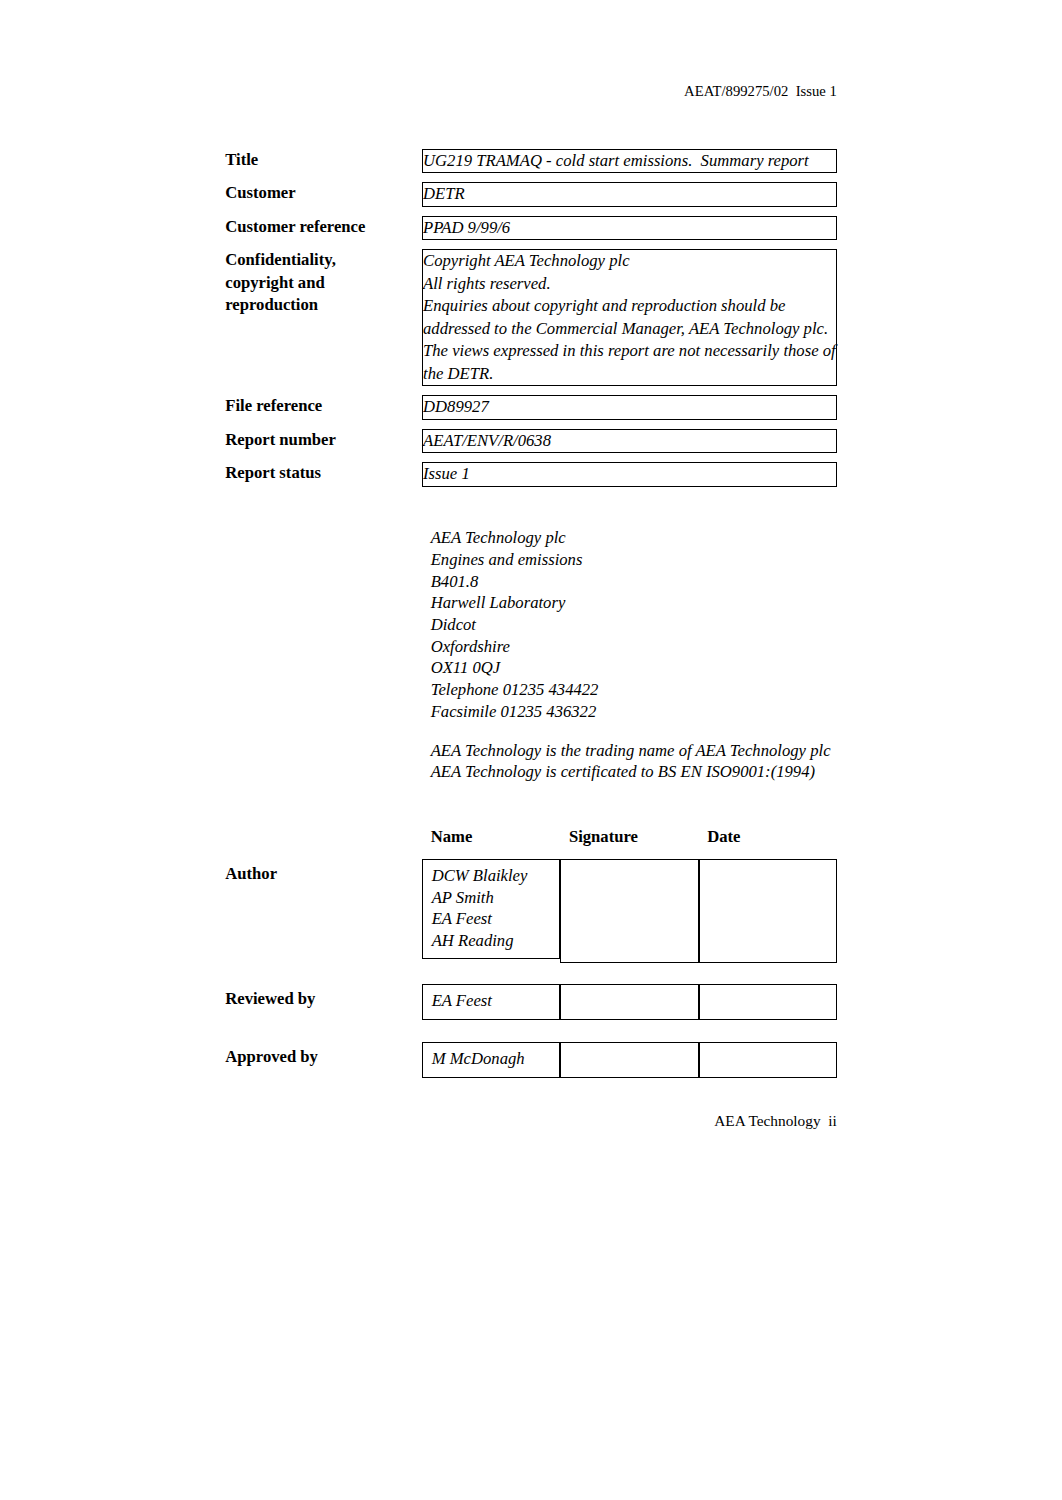AEAT/899275/02 Issue 1
| Title | UG219 TRAMAQ - cold start emissions. Summary report |
| Customer | DETR |
| Customer reference | PPAD 9/99/6 |
| Confidentiality, copyright and reproduction | Copyright AEA Technology plc All rights reserved. Enquiries about copyright and reproduction should be addressed to the Commercial Manager, AEA Technology plc. The views expressed in this report are not necessarily those of the DETR. |
| File reference | DD89927 |
| Report number | AEAT/ENV/R/0638 |
| Report status | Issue 1 |
AEA Technology plc
Engines and emissions
B401.8
Harwell Laboratory
Didcot
Oxfordshire
OX11 0QJ
Telephone 01235 434422
Facsimile 01235 436322
AEA Technology is the trading name of AEA Technology plc
AEA Technology is certificated to BS EN ISO9001:(1994)
| | Name | Signature | Date |
| --- | --- | --- | --- |
| Author | DCW Blaikley AP Smith EA Feest AH Reading | | |
| Reviewed by | EA Feest | | |
| Approved by | M McDonagh | | |
AEA Technology ii